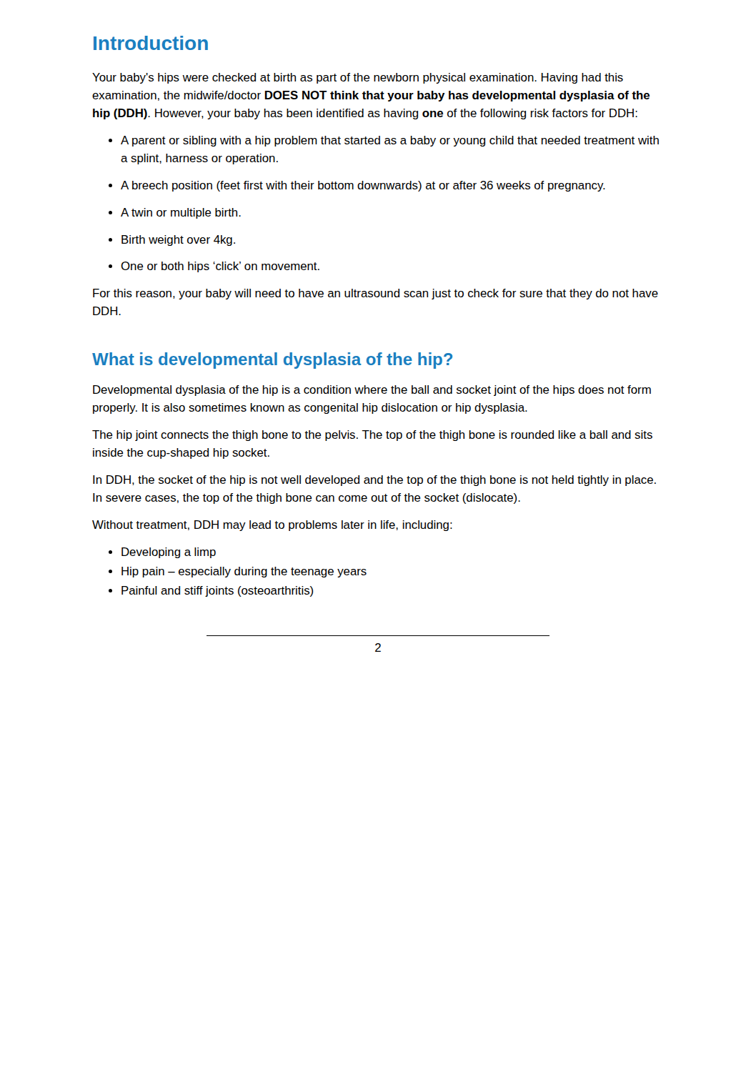Introduction
Your baby's hips were checked at birth as part of the newborn physical examination. Having had this examination, the midwife/doctor DOES NOT think that your baby has developmental dysplasia of the hip (DDH). However, your baby has been identified as having one of the following risk factors for DDH:
A parent or sibling with a hip problem that started as a baby or young child that needed treatment with a splint, harness or operation.
A breech position (feet first with their bottom downwards) at or after 36 weeks of pregnancy.
A twin or multiple birth.
Birth weight over 4kg.
One or both hips ‘click’ on movement.
For this reason, your baby will need to have an ultrasound scan just to check for sure that they do not have DDH.
What is developmental dysplasia of the hip?
Developmental dysplasia of the hip is a condition where the ball and socket joint of the hips does not form properly. It is also sometimes known as congenital hip dislocation or hip dysplasia.
The hip joint connects the thigh bone to the pelvis. The top of the thigh bone is rounded like a ball and sits inside the cup-shaped hip socket.
In DDH, the socket of the hip is not well developed and the top of the thigh bone is not held tightly in place. In severe cases, the top of the thigh bone can come out of the socket (dislocate).
Without treatment, DDH may lead to problems later in life, including:
Developing a limp
Hip pain – especially during the teenage years
Painful and stiff joints (osteoarthritis)
2